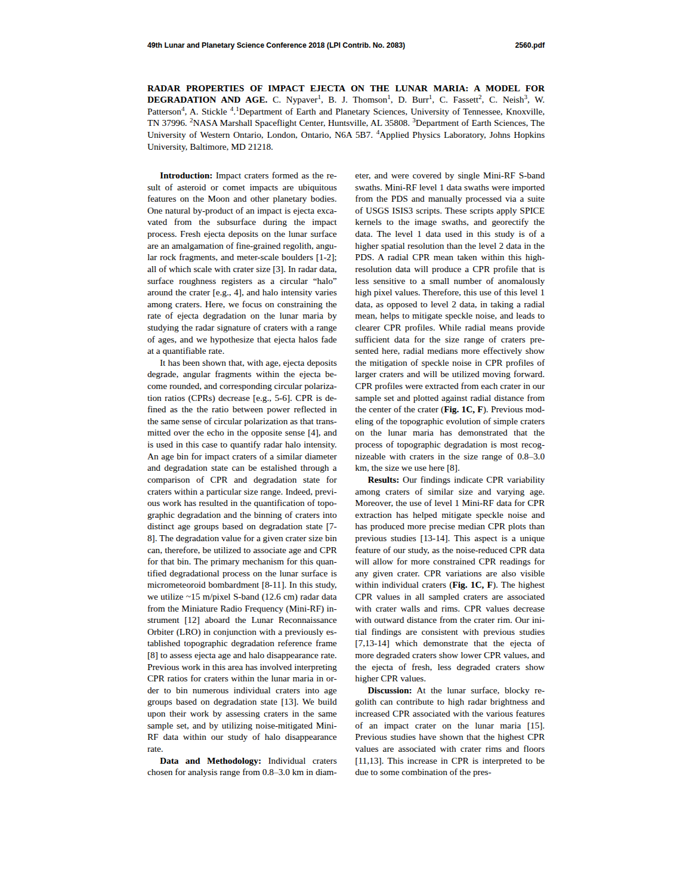49th Lunar and Planetary Science Conference 2018 (LPI Contrib. No. 2083) 2560.pdf
Radar properties of impact ejecta on the lunar maria: a model for degradation and age. C. Nypaver1, B. J. Thomson1, D. Burr1, C. Fassett2, C. Neish3, W. Patterson4, A. Stickle 4.1Department of Earth and Planetary Sciences, University of Tennessee, Knoxville, TN 37996. 2NASA Marshall Spaceflight Center, Huntsville, AL 35808. 3Department of Earth Sciences, The University of Western Ontario, London, Ontario, N6A 5B7. 4Applied Physics Laboratory, Johns Hopkins University, Baltimore, MD 21218.
Introduction: Impact craters formed as the result of asteroid or comet impacts are ubiquitous features on the Moon and other planetary bodies. One natural by-product of an impact is ejecta excavated from the subsurface during the impact process. Fresh ejecta deposits on the lunar surface are an amalgamation of fine-grained regolith, angular rock fragments, and meter-scale boulders [1-2]; all of which scale with crater size [3]. In radar data, surface roughness registers as a circular “halo” around the crater [e.g., 4], and halo intensity varies among craters. Here, we focus on constraining the rate of ejecta degradation on the lunar maria by studying the radar signature of craters with a range of ages, and we hypothesize that ejecta halos fade at a quantifiable rate.
It has been shown that, with age, ejecta deposits degrade, angular fragments within the ejecta become rounded, and corresponding circular polarization ratios (CPRs) decrease [e.g., 5-6]. CPR is defined as the the ratio between power reflected in the same sense of circular polarization as that transmitted over the echo in the opposite sense [4], and is used in this case to quantify radar halo intensity. An age bin for impact craters of a similar diameter and degradation state can be estalished through a comparison of CPR and degradation state for craters within a particular size range. Indeed, previous work has resulted in the quantification of topographic degradation and the binning of craters into distinct age groups based on degradation state [7-8]. The degradation value for a given crater size bin can, therefore, be utilized to associate age and CPR for that bin. The primary mechanism for this quantified degradational process on the lunar surface is micrometeoroid bombardment [8-11]. In this study, we utilize ~15 m/pixel S-band (12.6 cm) radar data from the Miniature Radio Frequency (Mini-RF) instrument [12] aboard the Lunar Reconnaissance Orbiter (LRO) in conjunction with a previously established topographic degradation reference frame [8] to assess ejecta age and halo disappearance rate. Previous work in this area has involved interpreting CPR ratios for craters within the lunar maria in order to bin numerous individual craters into age groups based on degradation state [13]. We build upon their work by assessing craters in the same sample set, and by utilizing noise-mitigated Mini-RF data within our study of halo disappearance rate.
Data and Methodology: Individual craters chosen for analysis range from 0.8–3.0 km in diameter, and were covered by single Mini-RF S-band swaths. Mini-RF level 1 data swaths were imported from the PDS and manually processed via a suite of USGS ISIS3 scripts. These scripts apply SPICE kernels to the image swaths, and georectify the data. The level 1 data used in this study is of a higher spatial resolution than the level 2 data in the PDS. A radial CPR mean taken within this high-resolution data will produce a CPR profile that is less sensitive to a small number of anomalously high pixel values. Therefore, this use of this level 1 data, as opposed to level 2 data, in taking a radial mean, helps to mitigate speckle noise, and leads to clearer CPR profiles. While radial means provide sufficient data for the size range of craters presented here, radial medians more effectively show the mitigation of speckle noise in CPR profiles of larger craters and will be utilized moving forward. CPR profiles were extracted from each crater in our sample set and plotted against radial distance from the center of the crater (Fig. 1C, F). Previous modeling of the topographic evolution of simple craters on the lunar maria has demonstrated that the process of topographic degradation is most recognizeable with craters in the size range of 0.8–3.0 km, the size we use here [8].
Results: Our findings indicate CPR variability among craters of similar size and varying age. Moreover, the use of level 1 Mini-RF data for CPR extraction has helped mitigate speckle noise and has produced more precise median CPR plots than previous studies [13-14]. This aspect is a unique feature of our study, as the noise-reduced CPR data will allow for more constrained CPR readings for any given crater. CPR variations are also visible within individual craters (Fig. 1C, F). The highest CPR values in all sampled craters are associated with crater walls and rims. CPR values decrease with outward distance from the crater rim. Our initial findings are consistent with previous studies [7,13-14] which demonstrate that the ejecta of more degraded craters show lower CPR values, and the ejecta of fresh, less degraded craters show higher CPR values.
Discussion: At the lunar surface, blocky regolith can contribute to high radar brightness and increased CPR associated with the various features of an impact crater on the lunar maria [15]. Previous studies have shown that the highest CPR values are associated with crater rims and floors [11,13]. This increase in CPR is interpreted to be due to some combination of the pres-